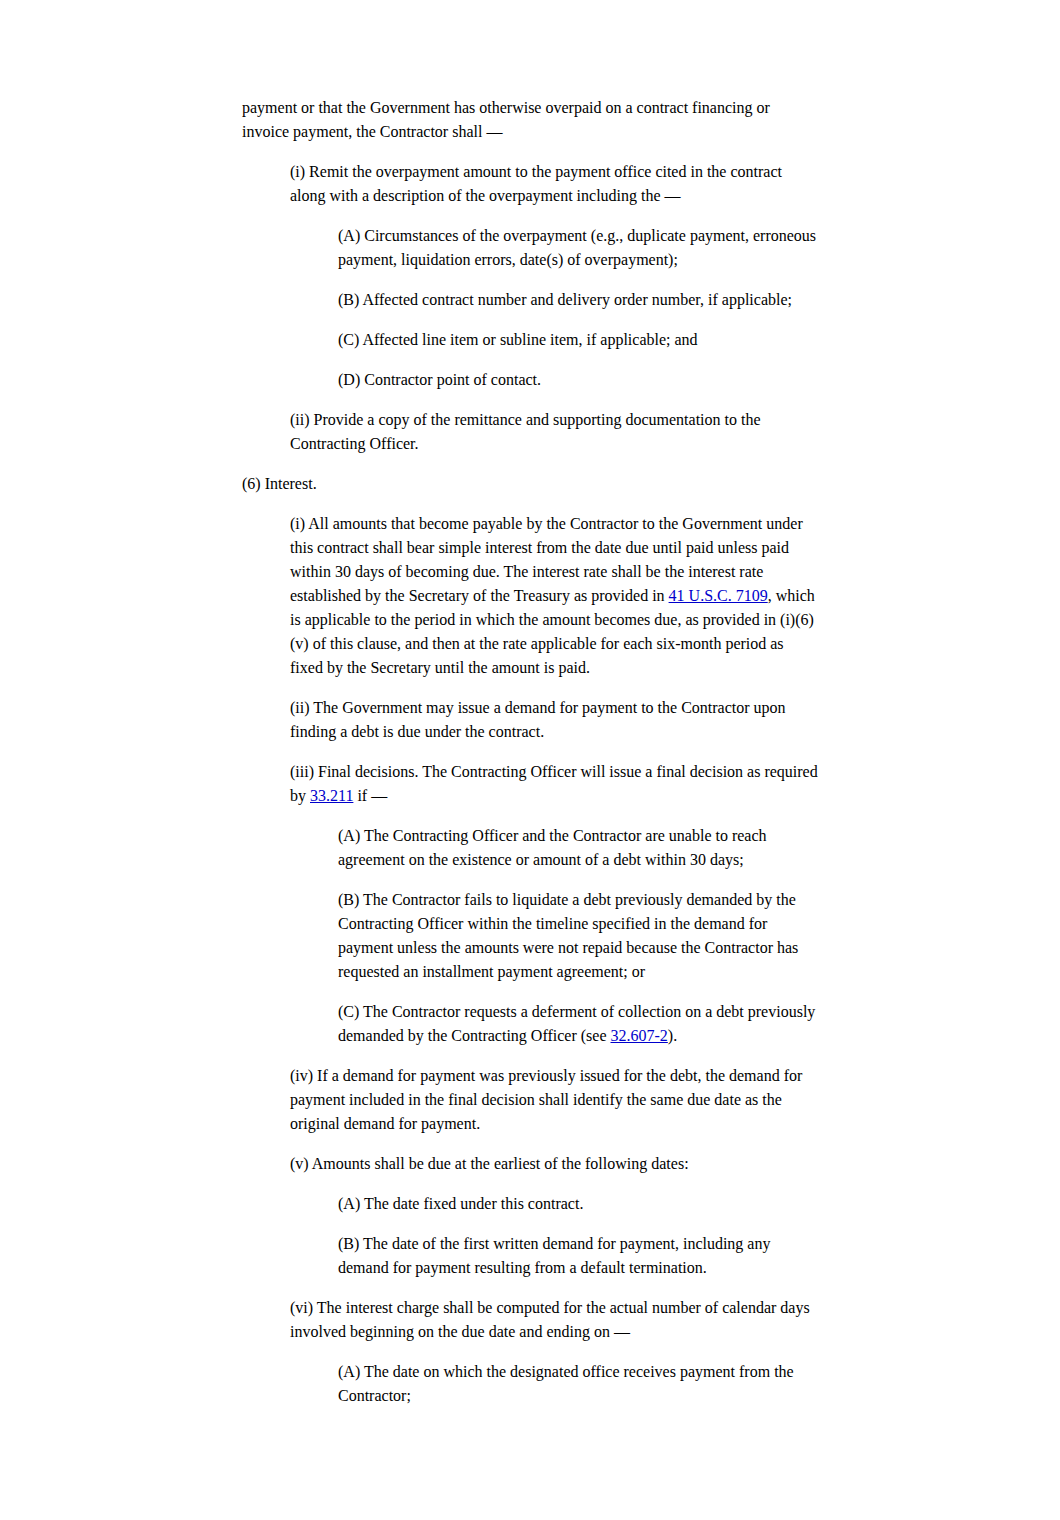payment or that the Government has otherwise overpaid on a contract financing or invoice payment, the Contractor shall —
(i) Remit the overpayment amount to the payment office cited in the contract along with a description of the overpayment including the —
(A) Circumstances of the overpayment (e.g., duplicate payment, erroneous payment, liquidation errors, date(s) of overpayment);
(B) Affected contract number and delivery order number, if applicable;
(C) Affected line item or subline item, if applicable; and
(D) Contractor point of contact.
(ii) Provide a copy of the remittance and supporting documentation to the Contracting Officer.
(6) Interest.
(i) All amounts that become payable by the Contractor to the Government under this contract shall bear simple interest from the date due until paid unless paid within 30 days of becoming due. The interest rate shall be the interest rate established by the Secretary of the Treasury as provided in 41 U.S.C. 7109, which is applicable to the period in which the amount becomes due, as provided in (i)(6)(v) of this clause, and then at the rate applicable for each six-month period as fixed by the Secretary until the amount is paid.
(ii) The Government may issue a demand for payment to the Contractor upon finding a debt is due under the contract.
(iii) Final decisions. The Contracting Officer will issue a final decision as required by 33.211 if —
(A) The Contracting Officer and the Contractor are unable to reach agreement on the existence or amount of a debt within 30 days;
(B) The Contractor fails to liquidate a debt previously demanded by the Contracting Officer within the timeline specified in the demand for payment unless the amounts were not repaid because the Contractor has requested an installment payment agreement; or
(C) The Contractor requests a deferment of collection on a debt previously demanded by the Contracting Officer (see 32.607-2).
(iv) If a demand for payment was previously issued for the debt, the demand for payment included in the final decision shall identify the same due date as the original demand for payment.
(v) Amounts shall be due at the earliest of the following dates:
(A) The date fixed under this contract.
(B) The date of the first written demand for payment, including any demand for payment resulting from a default termination.
(vi) The interest charge shall be computed for the actual number of calendar days involved beginning on the due date and ending on —
(A) The date on which the designated office receives payment from the Contractor;